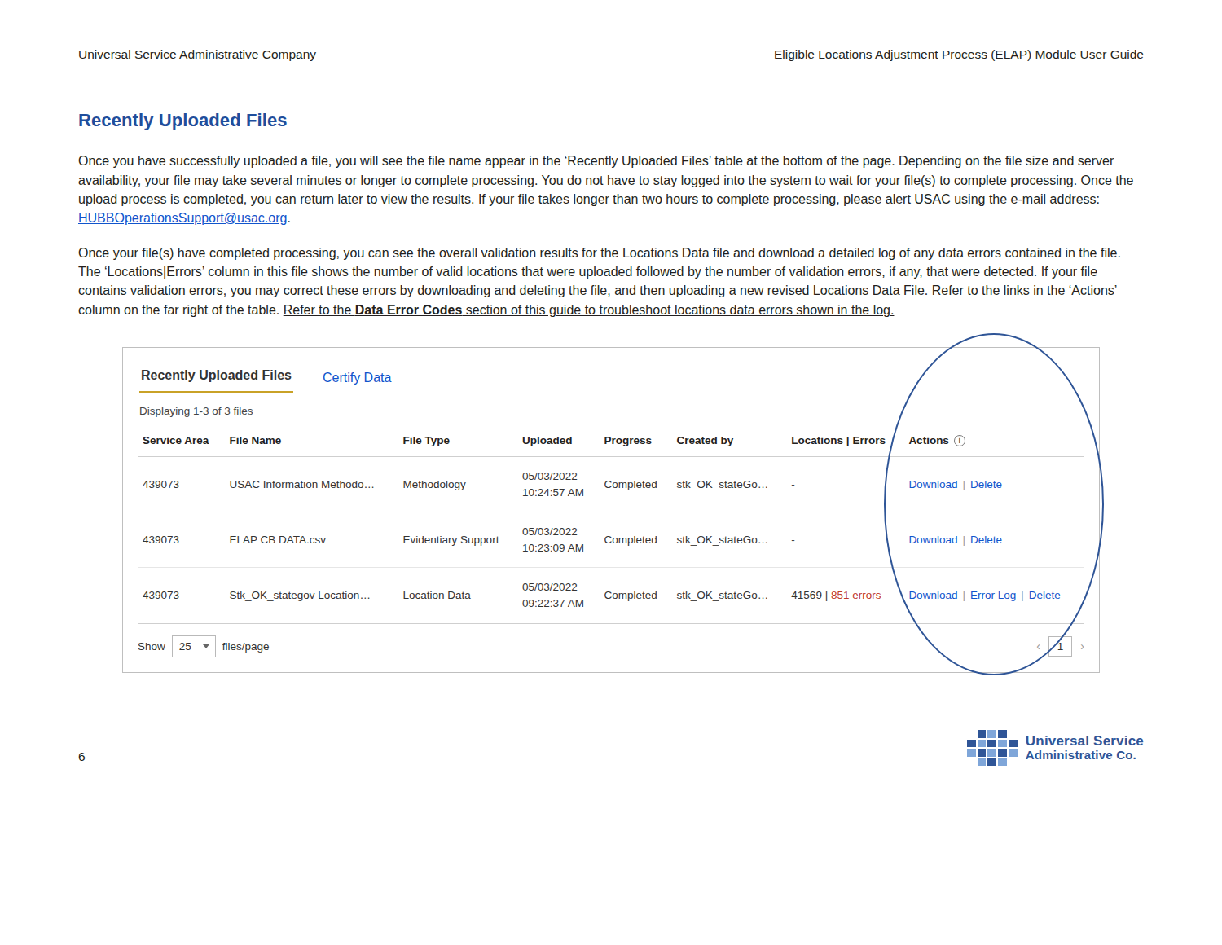Universal Service Administrative Company
Eligible Locations Adjustment Process (ELAP) Module User Guide
Recently Uploaded Files
Once you have successfully uploaded a file, you will see the file name appear in the ‘Recently Uploaded Files’ table at the bottom of the page. Depending on the file size and server availability, your file may take several minutes or longer to complete processing. You do not have to stay logged into the system to wait for your file(s) to complete processing. Once the upload process is completed, you can return later to view the results. If your file takes longer than two hours to complete processing, please alert USAC using the e-mail address: HUBBOperationsSupport@usac.org.
Once your file(s) have completed processing, you can see the overall validation results for the Locations Data file and download a detailed log of any data errors contained in the file. The ‘Locations|Errors’ column in this file shows the number of valid locations that were uploaded followed by the number of validation errors, if any, that were detected. If your file contains validation errors, you may correct these errors by downloading and deleting the file, and then uploading a new revised Locations Data File. Refer to the links in the ‘Actions’ column on the far right of the table. Refer to the Data Error Codes section of this guide to troubleshoot locations data errors shown in the log.
Recently Uploaded Files
Certify Data
Displaying 1-3 of 3 files
| Service Area | File Name | File Type | Uploaded | Progress | Created by | Locations / Errors | Actions i |
| --- | --- | --- | --- | --- | --- | --- | --- |
| 439073 | USAC Information Methodo… | Methodology | 05/03/2022 10:24:57 AM | Completed | stk_OK_stateGo… | - | Download / Delete |
| 439073 | ELAP CB DATA.csv | Evidentiary Support | 05/03/2022 10:23:09 AM | Completed | stk_OK_stateGo… | - | Download / Delete |
| 439073 | Stk_OK_stategov Location… | Location Data | 05/03/2022 09:22:37 AM | Completed | stk_OK_stateGo… | 41569 / 851 errors | Download / Error Log / Delete |
Show 25 files/page
‹ 1 ›
6
Universal ServiceAdministrative Co.